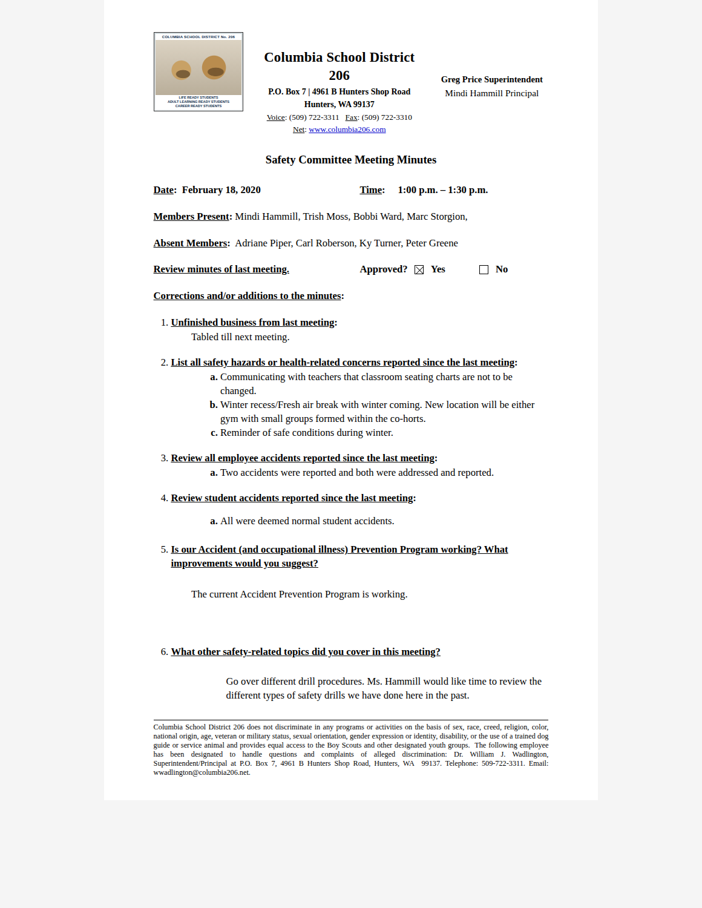COLUMBIA SCHOOL DISTRICT No. 206
LIFE READY STUDENTS
ADULT LEARNING READY STUDENTS
CAREER READY STUDENTS
Columbia School District 206
P.O. Box 7 | 4961 B Hunters Shop Road
Hunters, WA 99137
Voice: (509) 722-3311 Fax: (509) 722-3310
Net: www.columbia206.com
Greg Price Superintendent
Mindi Hammill Principal
Safety Committee Meeting Minutes
Date: February 18, 2020
Time: 1:00 p.m. – 1:30 p.m.
Members Present: Mindi Hammill, Trish Moss, Bobbi Ward, Marc Storgion,
Absent Members: Adriane Piper, Carl Roberson, Ky Turner, Peter Greene
Review minutes of last meeting.
Approved? Yes No
Corrections and/or additions to the minutes:
Unfinished business from last meeting:
Tabled till next meeting.
List all safety hazards or health-related concerns reported since the last meeting:
Communicating with teachers that classroom seating charts are not to be changed.
Winter recess/Fresh air break with winter coming. New location will be either gym with small groups formed within the co-horts.
Reminder of safe conditions during winter.
Review all employee accidents reported since the last meeting:
Two accidents were reported and both were addressed and reported.
Review student accidents reported since the last meeting:
All were deemed normal student accidents.
Is our Accident (and occupational illness) Prevention Program working? What improvements would you suggest?
The current Accident Prevention Program is working.
What other safety-related topics did you cover in this meeting?
Go over different drill procedures. Ms. Hammill would like time to review the different types of safety drills we have done here in the past.
Columbia School District 206 does not discriminate in any programs or activities on the basis of sex, race, creed, religion, color, national origin, age, veteran or military status, sexual orientation, gender expression or identity, disability, or the use of a trained dog guide or service animal and provides equal access to the Boy Scouts and other designated youth groups. The following employee has been designated to handle questions and complaints of alleged discrimination: Dr. William J. Wadlington, Superintendent/Principal at P.O. Box 7, 4961 B Hunters Shop Road, Hunters, WA 99137. Telephone: 509-722-3311. Email: wwadlington@columbia206.net.